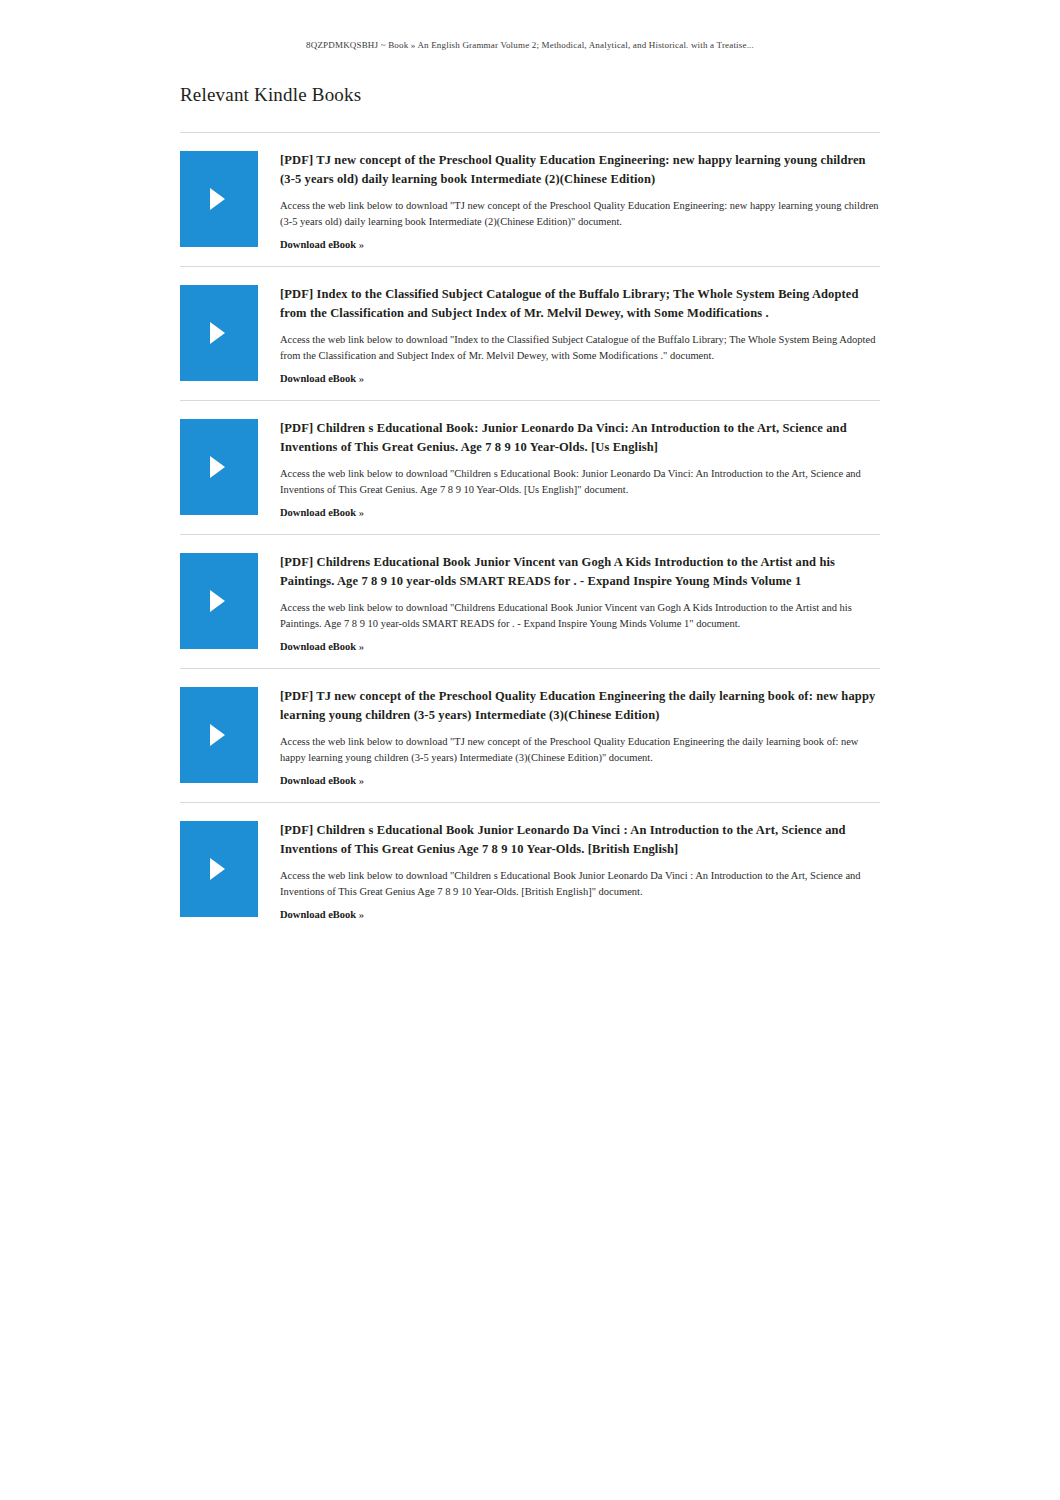8QZPDMKQSBHJ ~ Book » An English Grammar Volume 2; Methodical, Analytical, and Historical. with a Treatise...
Relevant Kindle Books
[PDF] TJ new concept of the Preschool Quality Education Engineering: new happy learning young children (3-5 years old) daily learning book Intermediate (2)(Chinese Edition)
Access the web link below to download "TJ new concept of the Preschool Quality Education Engineering: new happy learning young children (3-5 years old) daily learning book Intermediate (2)(Chinese Edition)" document.
Download eBook »
[PDF] Index to the Classified Subject Catalogue of the Buffalo Library; The Whole System Being Adopted from the Classification and Subject Index of Mr. Melvil Dewey, with Some Modifications .
Access the web link below to download "Index to the Classified Subject Catalogue of the Buffalo Library; The Whole System Being Adopted from the Classification and Subject Index of Mr. Melvil Dewey, with Some Modifications ." document.
Download eBook »
[PDF] Children s Educational Book: Junior Leonardo Da Vinci: An Introduction to the Art, Science and Inventions of This Great Genius. Age 7 8 9 10 Year-Olds. [Us English]
Access the web link below to download "Children s Educational Book: Junior Leonardo Da Vinci: An Introduction to the Art, Science and Inventions of This Great Genius. Age 7 8 9 10 Year-Olds. [Us English]" document.
Download eBook »
[PDF] Childrens Educational Book Junior Vincent van Gogh A Kids Introduction to the Artist and his Paintings. Age 7 8 9 10 year-olds SMART READS for . - Expand Inspire Young Minds Volume 1
Access the web link below to download "Childrens Educational Book Junior Vincent van Gogh A Kids Introduction to the Artist and his Paintings. Age 7 8 9 10 year-olds SMART READS for . - Expand Inspire Young Minds Volume 1" document.
Download eBook »
[PDF] TJ new concept of the Preschool Quality Education Engineering the daily learning book of: new happy learning young children (3-5 years) Intermediate (3)(Chinese Edition)
Access the web link below to download "TJ new concept of the Preschool Quality Education Engineering the daily learning book of: new happy learning young children (3-5 years) Intermediate (3)(Chinese Edition)" document.
Download eBook »
[PDF] Children s Educational Book Junior Leonardo Da Vinci : An Introduction to the Art, Science and Inventions of This Great Genius Age 7 8 9 10 Year-Olds. [British English]
Access the web link below to download "Children s Educational Book Junior Leonardo Da Vinci : An Introduction to the Art, Science and Inventions of This Great Genius Age 7 8 9 10 Year-Olds. [British English]" document.
Download eBook »